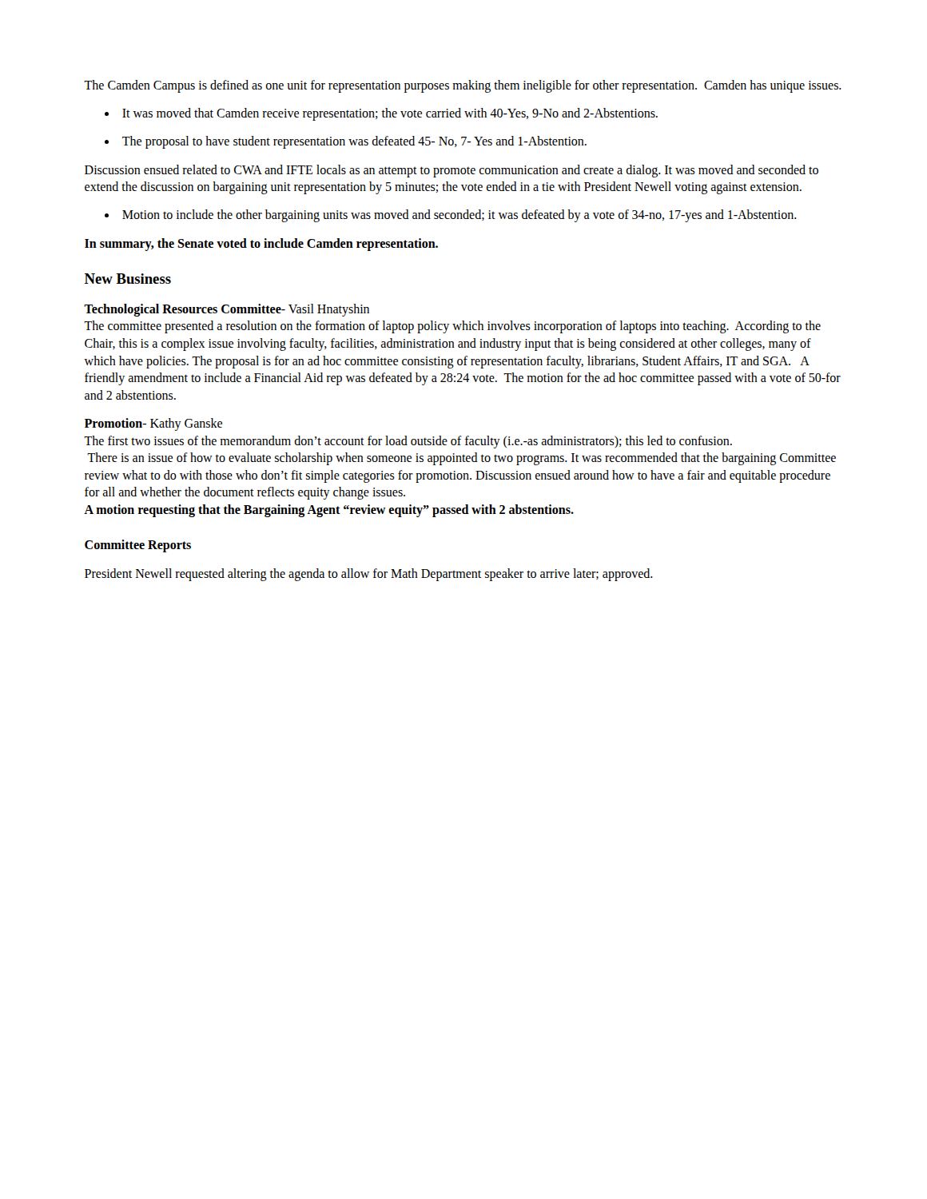The Camden Campus is defined as one unit for representation purposes making them ineligible for other representation. Camden has unique issues.
It was moved that Camden receive representation; the vote carried with 40-Yes, 9-No and 2-Abstentions.
The proposal to have student representation was defeated 45- No, 7- Yes and 1-Abstention.
Discussion ensued related to CWA and IFTE locals as an attempt to promote communication and create a dialog. It was moved and seconded to extend the discussion on bargaining unit representation by 5 minutes; the vote ended in a tie with President Newell voting against extension.
Motion to include the other bargaining units was moved and seconded; it was defeated by a vote of 34-no, 17-yes and 1-Abstention.
In summary, the Senate voted to include Camden representation.
New Business
Technological Resources Committee- Vasil Hnatyshin
The committee presented a resolution on the formation of laptop policy which involves incorporation of laptops into teaching. According to the Chair, this is a complex issue involving faculty, facilities, administration and industry input that is being considered at other colleges, many of which have policies. The proposal is for an ad hoc committee consisting of representation faculty, librarians, Student Affairs, IT and SGA. A friendly amendment to include a Financial Aid rep was defeated by a 28:24 vote. The motion for the ad hoc committee passed with a vote of 50-for and 2 abstentions.
Promotion- Kathy Ganske
The first two issues of the memorandum don’t account for load outside of faculty (i.e.-as administrators); this led to confusion.
There is an issue of how to evaluate scholarship when someone is appointed to two programs. It was recommended that the bargaining Committee review what to do with those who don’t fit simple categories for promotion. Discussion ensued around how to have a fair and equitable procedure for all and whether the document reflects equity change issues.
A motion requesting that the Bargaining Agent “review equity” passed with 2 abstentions.
Committee Reports
President Newell requested altering the agenda to allow for Math Department speaker to arrive later; approved.